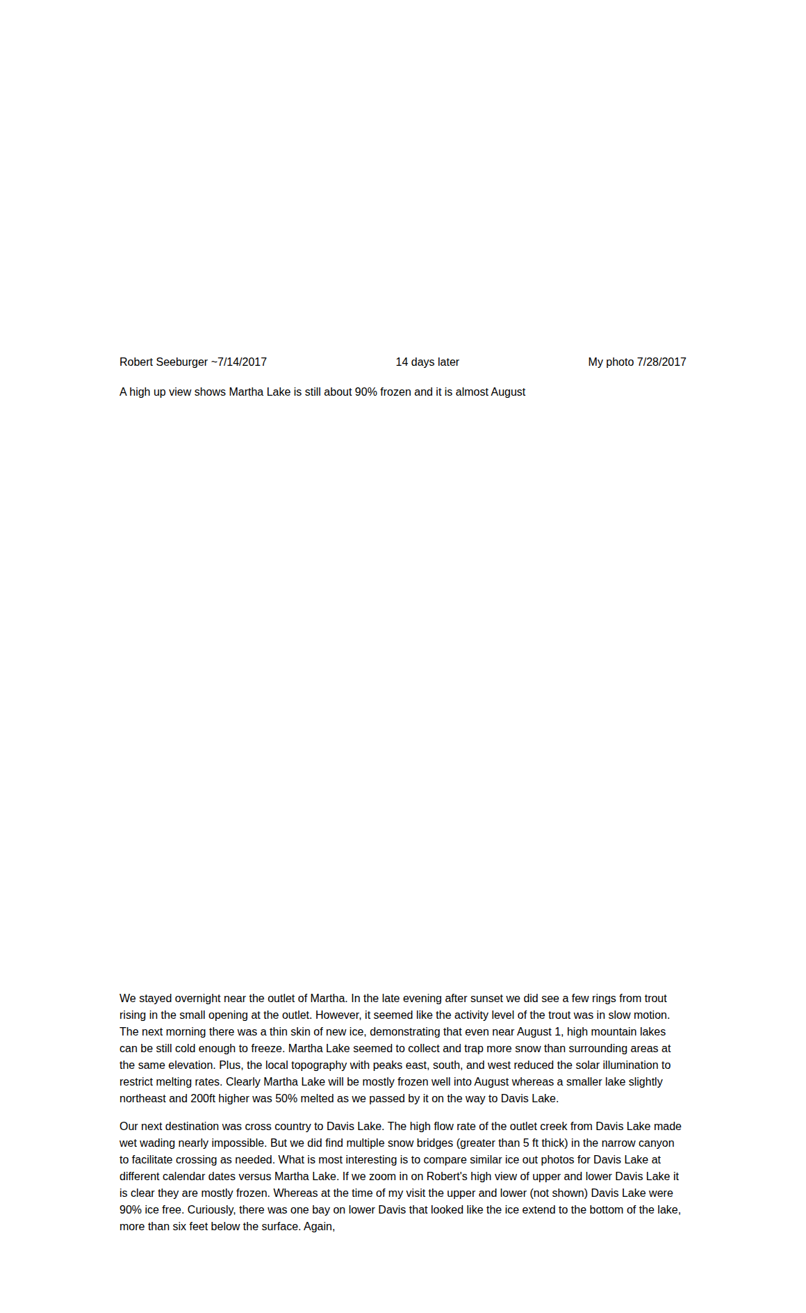Robert Seeburger ~7/14/2017 14 days later My photo 7/28/2017
A high up view shows Martha Lake is still about 90% frozen and it is almost August
We stayed overnight near the outlet of Martha. In the late evening after sunset we did see a few rings from trout rising in the small opening at the outlet. However, it seemed like the activity level of the trout was in slow motion. The next morning there was a thin skin of new ice, demonstrating that even near August 1, high mountain lakes can be still cold enough to freeze. Martha Lake seemed to collect and trap more snow than surrounding areas at the same elevation. Plus, the local topography with peaks east, south, and west reduced the solar illumination to restrict melting rates. Clearly Martha Lake will be mostly frozen well into August whereas a smaller lake slightly northeast and 200ft higher was 50% melted as we passed by it on the way to Davis Lake.
Our next destination was cross country to Davis Lake. The high flow rate of the outlet creek from Davis Lake made wet wading nearly impossible. But we did find multiple snow bridges (greater than 5 ft thick) in the narrow canyon to facilitate crossing as needed. What is most interesting is to compare similar ice out photos for Davis Lake at different calendar dates versus Martha Lake. If we zoom in on Robert's high view of upper and lower Davis Lake it is clear they are mostly frozen. Whereas at the time of my visit the upper and lower (not shown) Davis Lake were 90% ice free. Curiously, there was one bay on lower Davis that looked like the ice extend to the bottom of the lake, more than six feet below the surface. Again,